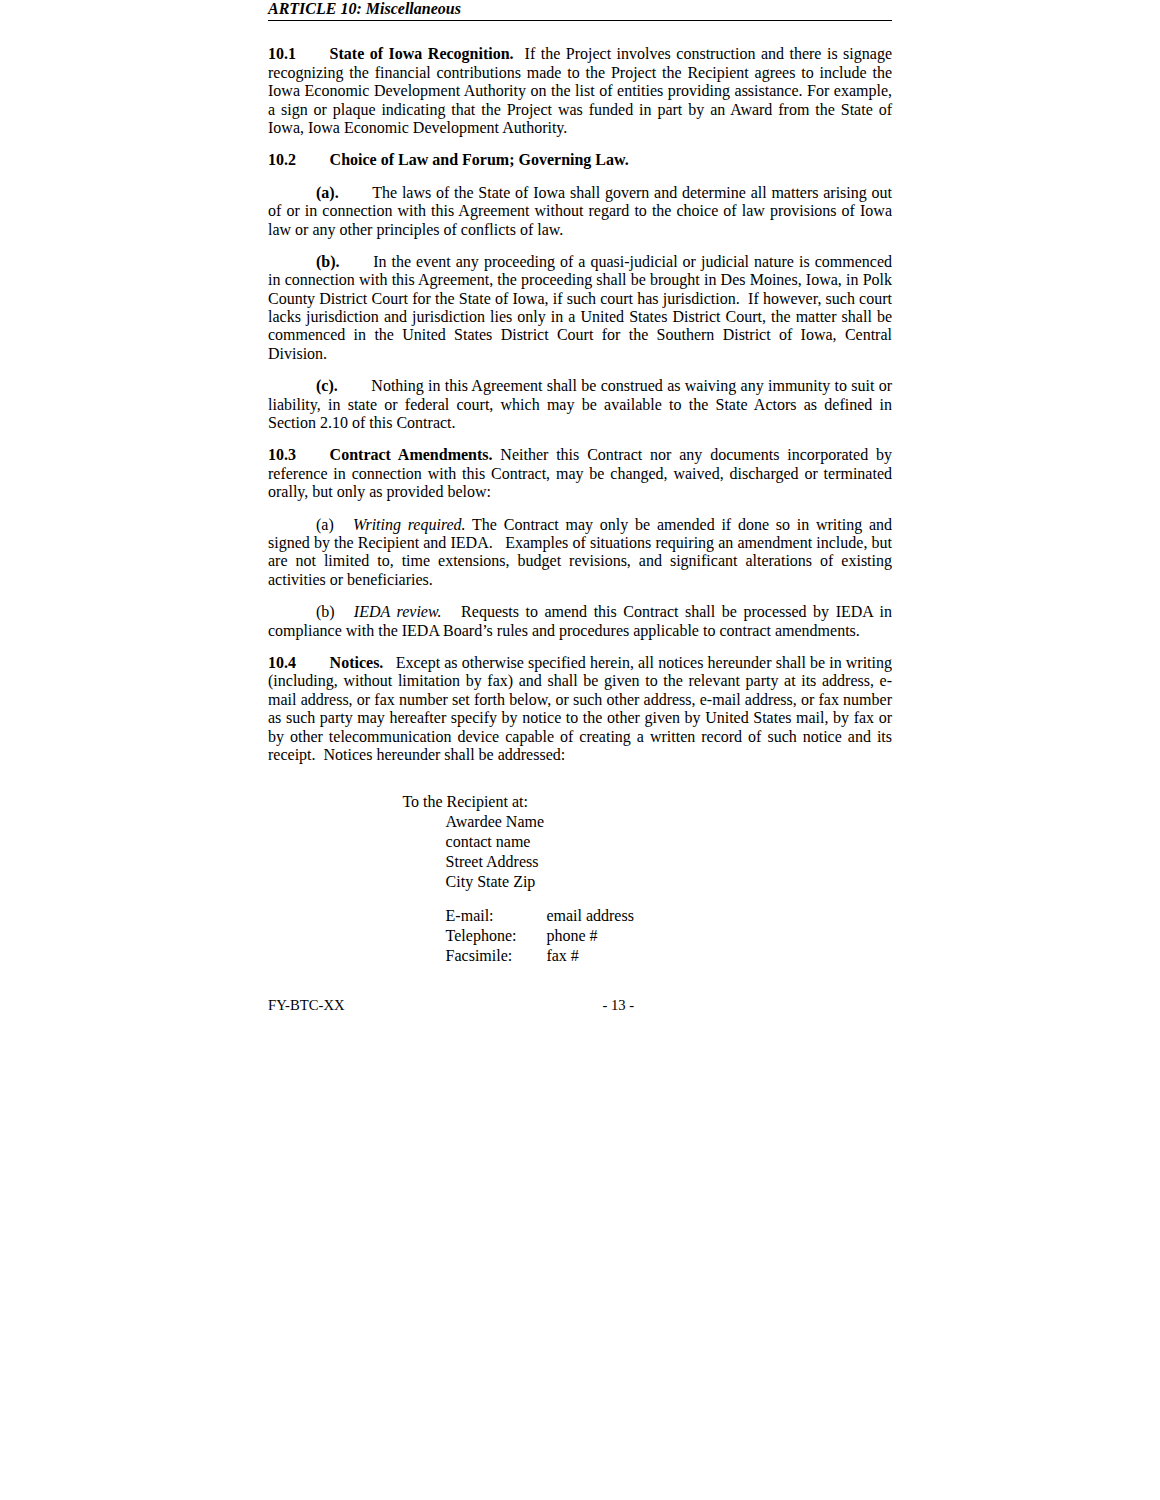ARTICLE 10: Miscellaneous
10.1 State of Iowa Recognition. If the Project involves construction and there is signage recognizing the financial contributions made to the Project the Recipient agrees to include the Iowa Economic Development Authority on the list of entities providing assistance. For example, a sign or plaque indicating that the Project was funded in part by an Award from the State of Iowa, Iowa Economic Development Authority.
10.2 Choice of Law and Forum; Governing Law.
(a). The laws of the State of Iowa shall govern and determine all matters arising out of or in connection with this Agreement without regard to the choice of law provisions of Iowa law or any other principles of conflicts of law.
(b). In the event any proceeding of a quasi-judicial or judicial nature is commenced in connection with this Agreement, the proceeding shall be brought in Des Moines, Iowa, in Polk County District Court for the State of Iowa, if such court has jurisdiction. If however, such court lacks jurisdiction and jurisdiction lies only in a United States District Court, the matter shall be commenced in the United States District Court for the Southern District of Iowa, Central Division.
(c). Nothing in this Agreement shall be construed as waiving any immunity to suit or liability, in state or federal court, which may be available to the State Actors as defined in Section 2.10 of this Contract.
10.3 Contract Amendments. Neither this Contract nor any documents incorporated by reference in connection with this Contract, may be changed, waived, discharged or terminated orally, but only as provided below:
(a) Writing required. The Contract may only be amended if done so in writing and signed by the Recipient and IEDA. Examples of situations requiring an amendment include, but are not limited to, time extensions, budget revisions, and significant alterations of existing activities or beneficiaries.
(b) IEDA review. Requests to amend this Contract shall be processed by IEDA in compliance with the IEDA Board’s rules and procedures applicable to contract amendments.
10.4 Notices. Except as otherwise specified herein, all notices hereunder shall be in writing (including, without limitation by fax) and shall be given to the relevant party at its address, e-mail address, or fax number set forth below, or such other address, e-mail address, or fax number as such party may hereafter specify by notice to the other given by United States mail, by fax or by other telecommunication device capable of creating a written record of such notice and its receipt. Notices hereunder shall be addressed:
To the Recipient at:
Awardee Name
contact name
Street Address
City State Zip
| E-mail: | email address |
| Telephone: | phone # |
| Facsimile: | fax # |
FY-BTC-XX
- 13 -